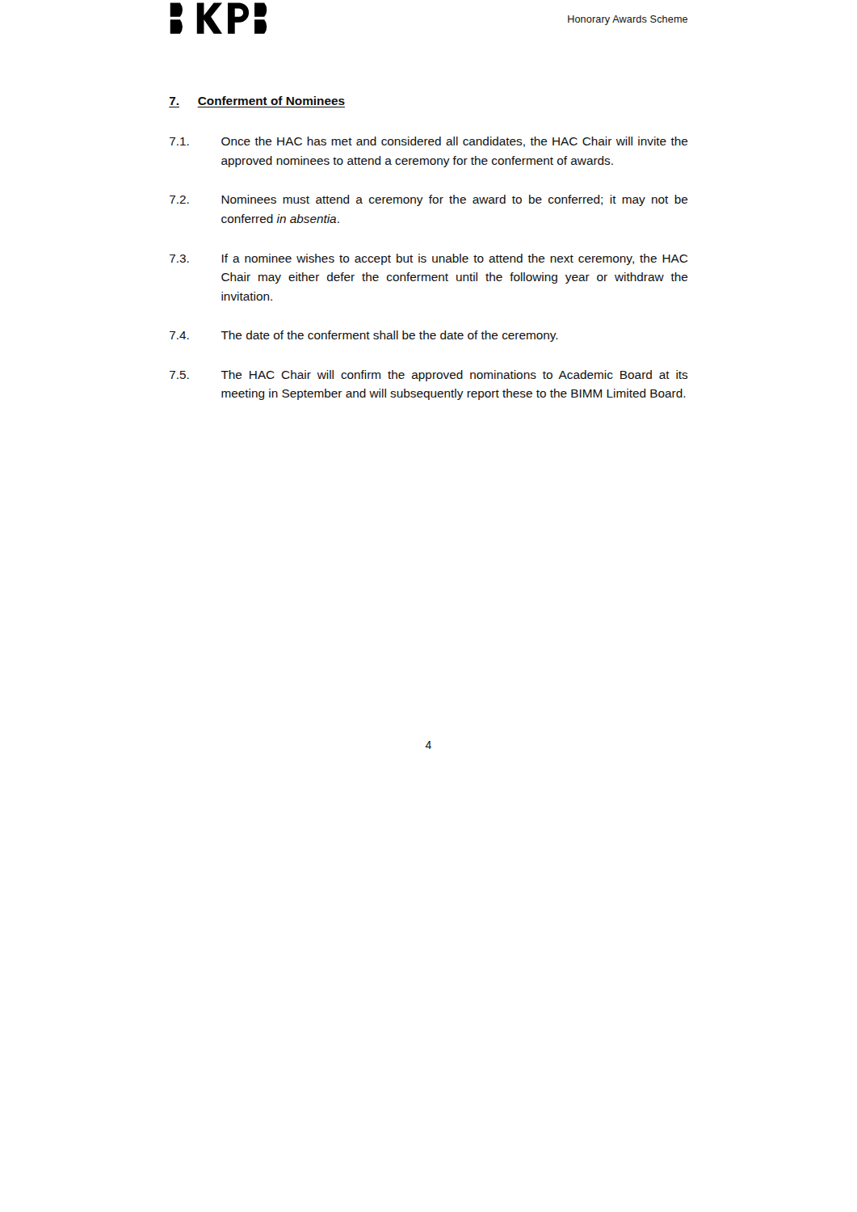Honorary Awards Scheme
7. Conferment of Nominees
7.1. Once the HAC has met and considered all candidates, the HAC Chair will invite the approved nominees to attend a ceremony for the conferment of awards.
7.2. Nominees must attend a ceremony for the award to be conferred; it may not be conferred in absentia.
7.3. If a nominee wishes to accept but is unable to attend the next ceremony, the HAC Chair may either defer the conferment until the following year or withdraw the invitation.
7.4. The date of the conferment shall be the date of the ceremony.
7.5. The HAC Chair will confirm the approved nominations to Academic Board at its meeting in September and will subsequently report these to the BIMM Limited Board.
4